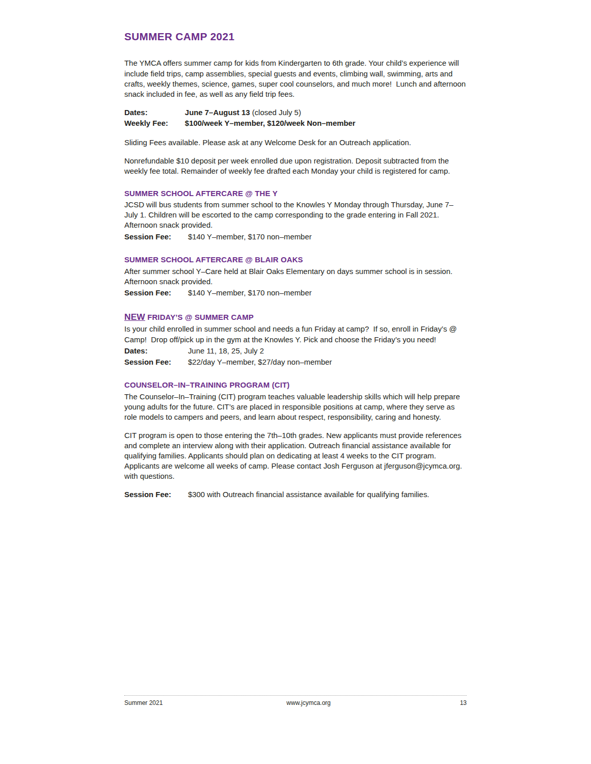SUMMER CAMP 2021
The YMCA offers summer camp for kids from Kindergarten to 6th grade. Your child’s experience will include field trips, camp assemblies, special guests and events, climbing wall, swimming, arts and crafts, weekly themes, science, games, super cool counselors, and much more! Lunch and afternoon snack included in fee, as well as any field trip fees.
| Dates: | June 7–August 13 (closed July 5) |
| Weekly Fee: | $100/week Y–member, $120/week Non–member |
Sliding Fees available. Please ask at any Welcome Desk for an Outreach application.
Nonrefundable $10 deposit per week enrolled due upon registration. Deposit subtracted from the weekly fee total. Remainder of weekly fee drafted each Monday your child is registered for camp.
SUMMER SCHOOL AFTERCARE @ THE Y
JCSD will bus students from summer school to the Knowles Y Monday through Thursday, June 7–July 1. Children will be escorted to the camp corresponding to the grade entering in Fall 2021. Afternoon snack provided.
| Session Fee: | $140 Y–member, $170 non–member |
SUMMER SCHOOL AFTERCARE @ BLAIR OAKS
After summer school Y–Care held at Blair Oaks Elementary on days summer school is in session. Afternoon snack provided.
| Session Fee: | $140 Y–member, $170 non–member |
NEW FRIDAY’S @ SUMMER CAMP
Is your child enrolled in summer school and needs a fun Friday at camp? If so, enroll in Friday’s @ Camp! Drop off/pick up in the gym at the Knowles Y. Pick and choose the Friday’s you need!
| Dates: | June 11, 18, 25, July 2 |
| Session Fee: | $22/day Y–member, $27/day non–member |
COUNSELOR–IN–TRAINING PROGRAM (CIT)
The Counselor–In–Training (CIT) program teaches valuable leadership skills which will help prepare young adults for the future. CIT’s are placed in responsible positions at camp, where they serve as role models to campers and peers, and learn about respect, responsibility, caring and honesty.
CIT program is open to those entering the 7th–10th grades. New applicants must provide references and complete an interview along with their application. Outreach financial assistance available for qualifying families. Applicants should plan on dedicating at least 4 weeks to the CIT program. Applicants are welcome all weeks of camp. Please contact Josh Ferguson at jferguson@jcymca.org. with questions.
| Session Fee: | $300 with Outreach financial assistance available for qualifying families. |
Summer 2021
www.jcymca.org
13